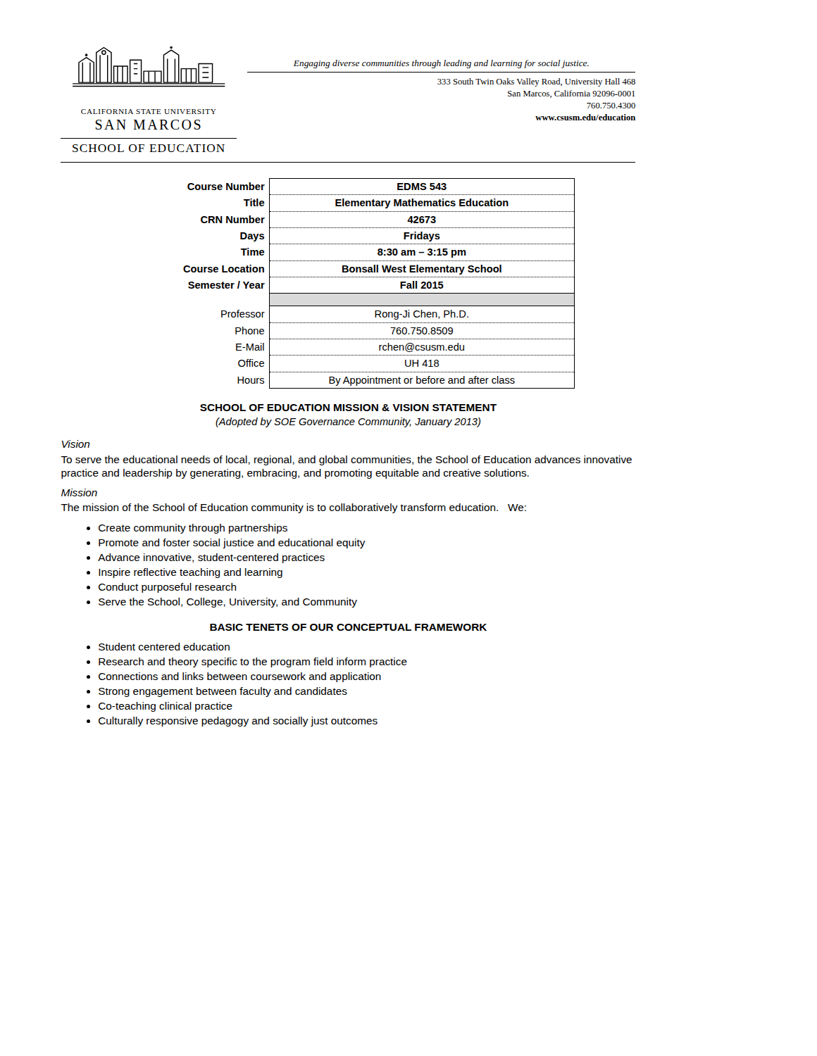California State University
San Marcos
School of Education
Engaging diverse communities through leading and learning for social justice.
333 South Twin Oaks Valley Road, University Hall 468
San Marcos, California 92096-0001
760.750.4300
www.csusm.edu/education
| Course Number | EDMS 543 |
| Title | Elementary Mathematics Education |
| CRN Number | 42673 |
| Days | Fridays |
| Time | 8:30 am – 3:15 pm |
| Course Location | Bonsall West Elementary School |
| Semester / Year | Fall 2015 |
| Professor | Rong-Ji Chen, Ph.D. |
| Phone | 760.750.8509 |
| E-Mail | rchen@csusm.edu |
| Office | UH 418 |
| Hours | By Appointment or before and after class |
School of Education Mission & Vision Statement
(Adopted by SOE Governance Community, January 2013)
Vision
To serve the educational needs of local, regional, and global communities, the School of Education advances innovative practice and leadership by generating, embracing, and promoting equitable and creative solutions.
Mission
The mission of the School of Education community is to collaboratively transform education. We:
Create community through partnerships
Promote and foster social justice and educational equity
Advance innovative, student-centered practices
Inspire reflective teaching and learning
Conduct purposeful research
Serve the School, College, University, and Community
Basic Tenets of Our Conceptual Framework
Student centered education
Research and theory specific to the program field inform practice
Connections and links between coursework and application
Strong engagement between faculty and candidates
Co-teaching clinical practice
Culturally responsive pedagogy and socially just outcomes